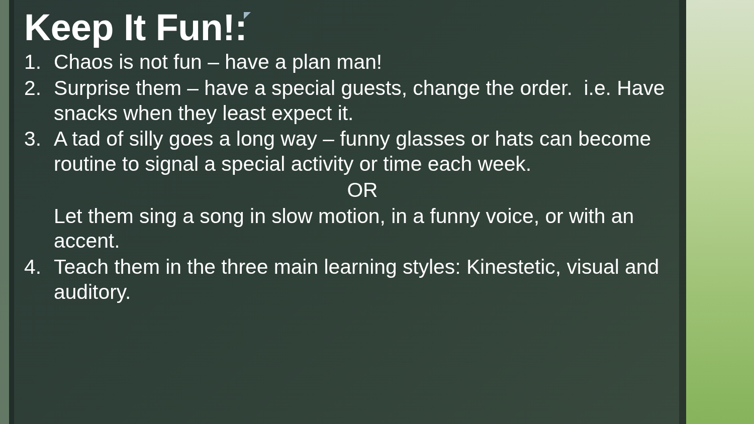Keep It Fun!:
Chaos is not fun – have a plan man!
Surprise them – have a special guests, change the order. i.e. Have snacks when they least expect it.
A tad of silly goes a long way – funny glasses or hats can become routine to signal a special activity or time each week.
OR
Let them sing a song in slow motion, in a funny voice, or with an accent.
Teach them in the three main learning styles: Kinestetic, visual and auditory.